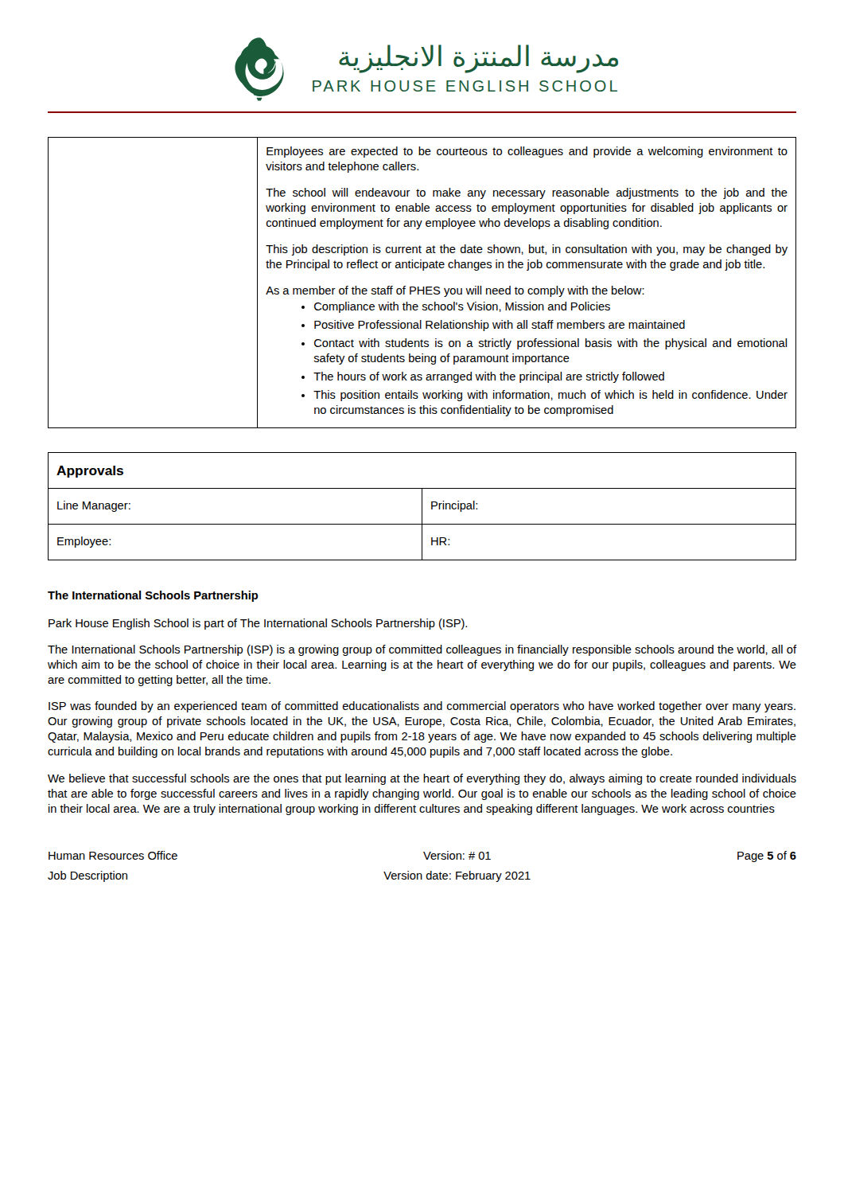مدرسة المنتزة الانجليزية
PARK HOUSE ENGLISH SCHOOL
| | Employees are expected to be courteous to colleagues and provide a welcoming environment to visitors and telephone callers. The school will endeavour to make any necessary reasonable adjustments to the job and the working environment to enable access to employment opportunities for disabled job applicants or continued employment for any employee who develops a disabling condition. This job description is current at the date shown, but, in consultation with you, may be changed by the Principal to reflect or anticipate changes in the job commensurate with the grade and job title. As a member of the staff of PHES you will need to comply with the below: Compliance with the school's Vision, Mission and Policies Positive Professional Relationship with all staff members are maintained Contact with students is on a strictly professional basis with the physical and emotional safety of students being of paramount importance The hours of work as arranged with the principal are strictly followed This position entails working with information, much of which is held in confidence. Under no circumstances is this confidentiality to be compromised |
| Approvals |
| --- |
| Line Manager: | Principal: |
| Employee: | HR: |
The International Schools Partnership
Park House English School is part of The International Schools Partnership (ISP).
The International Schools Partnership (ISP) is a growing group of committed colleagues in financially responsible schools around the world, all of which aim to be the school of choice in their local area. Learning is at the heart of everything we do for our pupils, colleagues and parents. We are committed to getting better, all the time.
ISP was founded by an experienced team of committed educationalists and commercial operators who have worked together over many years. Our growing group of private schools located in the UK, the USA, Europe, Costa Rica, Chile, Colombia, Ecuador, the United Arab Emirates, Qatar, Malaysia, Mexico and Peru educate children and pupils from 2-18 years of age. We have now expanded to 45 schools delivering multiple curricula and building on local brands and reputations with around 45,000 pupils and 7,000 staff located across the globe.
We believe that successful schools are the ones that put learning at the heart of everything they do, always aiming to create rounded individuals that are able to forge successful careers and lives in a rapidly changing world. Our goal is to enable our schools as the leading school of choice in their local area. We are a truly international group working in different cultures and speaking different languages. We work across countries
Human Resources Office Job Description
Version: # 01 Version date: February 2021
Page 5 of 6